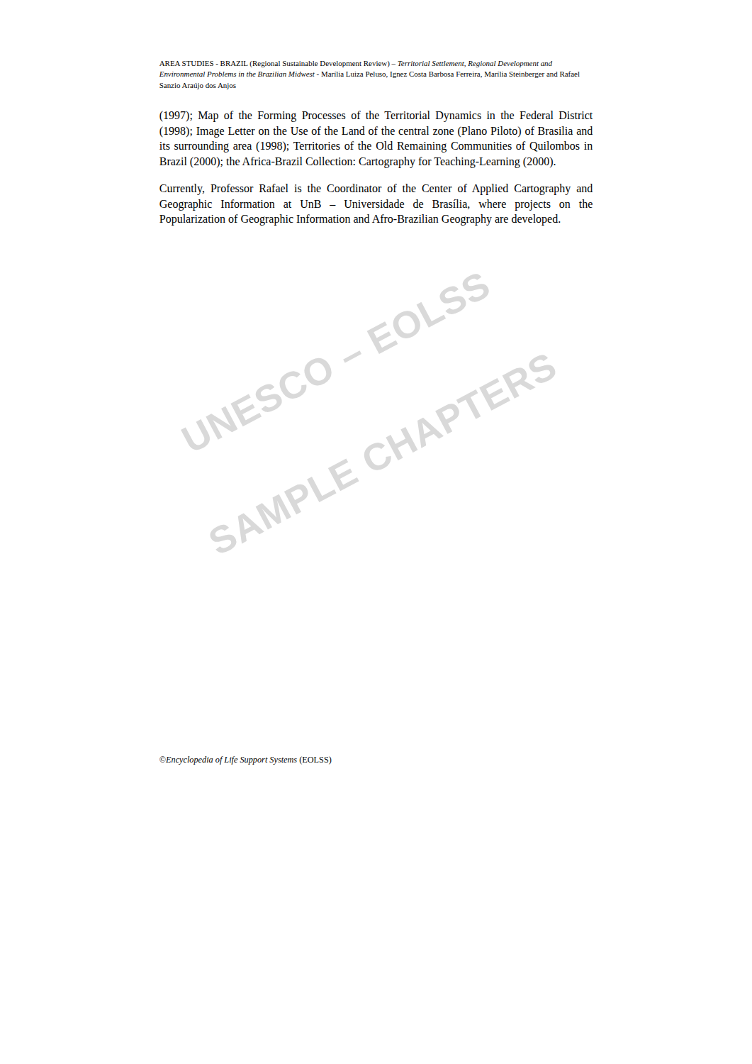AREA STUDIES - BRAZIL (Regional Sustainable Development Review) – Territorial Settlement, Regional Development and Environmental Problems in the Brazilian Midwest - Marília Luiza Peluso, Ignez Costa Barbosa Ferreira, Marília Steinberger and Rafael Sanzio Araújo dos Anjos
(1997); Map of the Forming Processes of the Territorial Dynamics in the Federal District (1998); Image Letter on the Use of the Land of the central zone (Plano Piloto) of Brasilia and its surrounding area (1998); Territories of the Old Remaining Communities of Quilombos in Brazil (2000); the Africa-Brazil Collection: Cartography for Teaching-Learning (2000).
Currently, Professor Rafael is the Coordinator of the Center of Applied Cartography and Geographic Information at UnB – Universidade de Brasília, where projects on the Popularization of Geographic Information and Afro-Brazilian Geography are developed.
UNESCO – EOLSS
SAMPLE CHAPTERS
©Encyclopedia of Life Support Systems (EOLSS)